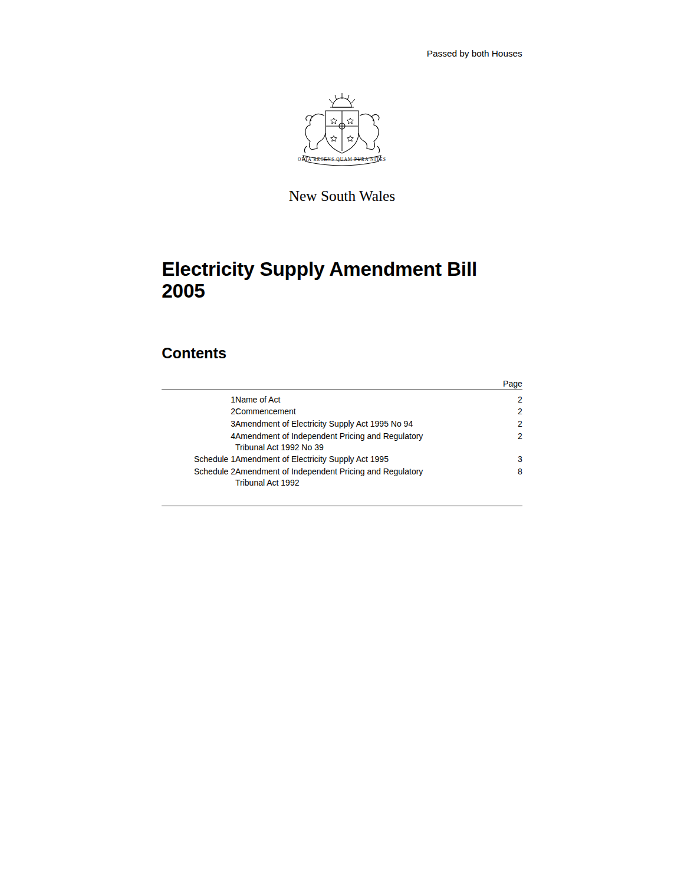Passed by both Houses
ORTA RECENS QUAM PURA NITES
New South Wales
Electricity Supply Amendment Bill 2005
Contents
| | Page |
| --- | --- |
| 1 | Name of Act | 2 |
| 2 | Commencement | 2 |
| 3 | Amendment of Electricity Supply Act 1995 No 94 | 2 |
| 4 | Amendment of Independent Pricing and Regulatory Tribunal Act 1992 No 39 | 2 |
| Schedule 1 | Amendment of Electricity Supply Act 1995 | 3 |
| Schedule 2 | Amendment of Independent Pricing and Regulatory Tribunal Act 1992 | 8 |